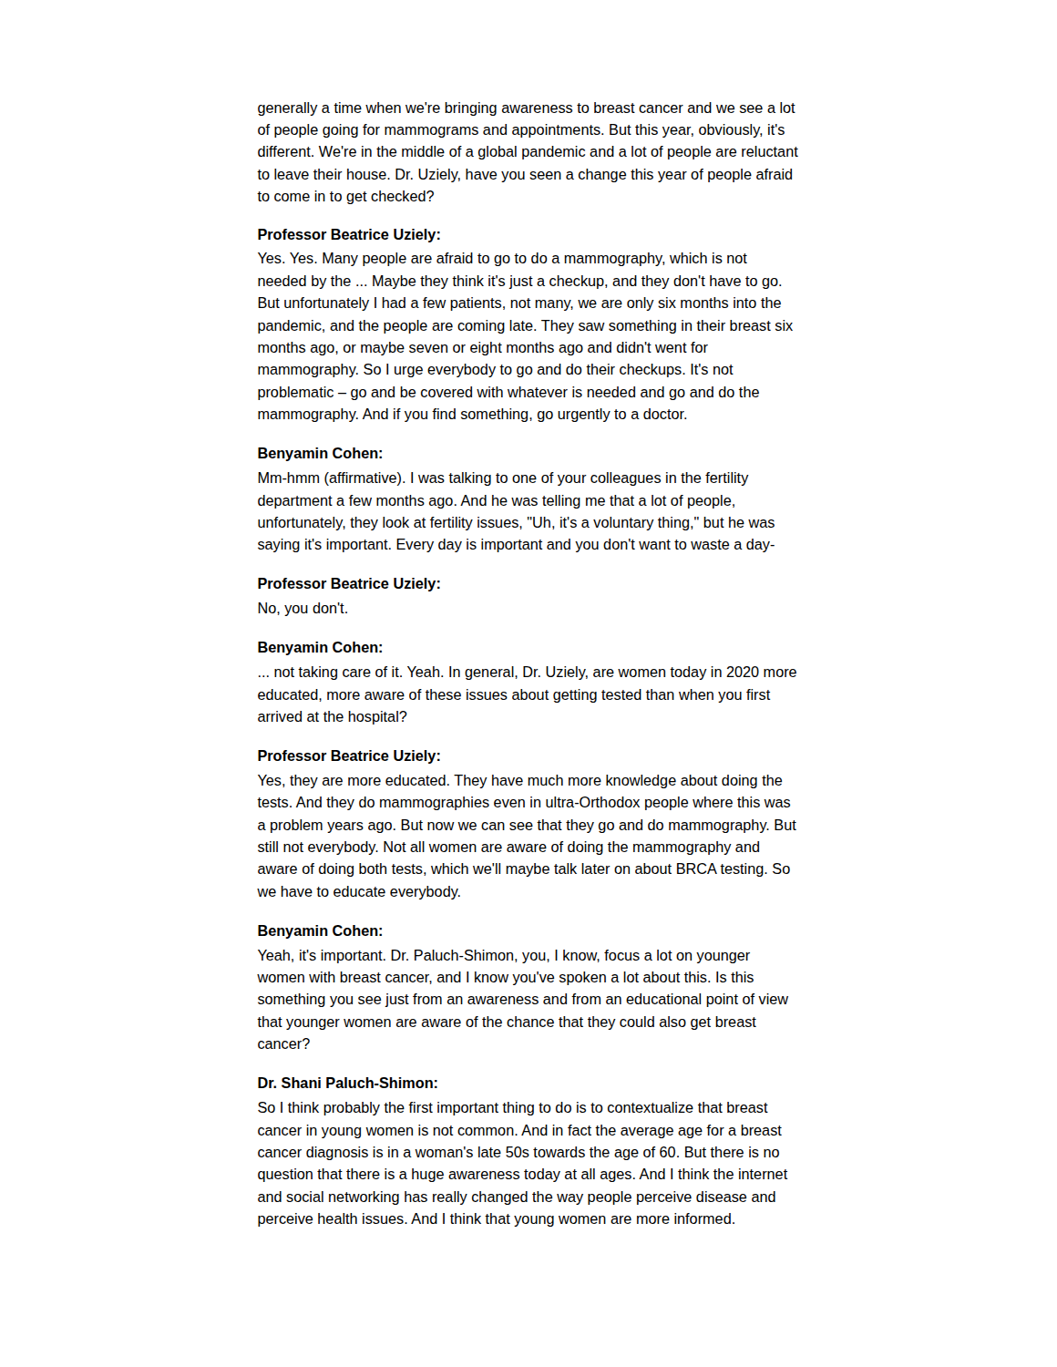generally a time when we're bringing awareness to breast cancer and we see a lot of people going for mammograms and appointments. But this year, obviously, it's different. We're in the middle of a global pandemic and a lot of people are reluctant to leave their house. Dr. Uziely, have you seen a change this year of people afraid to come in to get checked?
Professor Beatrice Uziely:
Yes. Yes. Many people are afraid to go to do a mammography, which is not needed by the ... Maybe they think it's just a checkup, and they don't have to go. But unfortunately I had a few patients, not many, we are only six months into the pandemic, and the people are coming late. They saw something in their breast six months ago, or maybe seven or eight months ago and didn't went for mammography. So I urge everybody to go and do their checkups. It's not problematic – go and be covered with whatever is needed and go and do the mammography. And if you find something, go urgently to a doctor.
Benyamin Cohen:
Mm-hmm (affirmative). I was talking to one of your colleagues in the fertility department a few months ago. And he was telling me that a lot of people, unfortunately, they look at fertility issues, "Uh, it's a voluntary thing," but he was saying it's important. Every day is important and you don't want to waste a day-
Professor Beatrice Uziely:
No, you don't.
Benyamin Cohen:
... not taking care of it. Yeah. In general, Dr. Uziely, are women today in 2020 more educated, more aware of these issues about getting tested than when you first arrived at the hospital?
Professor Beatrice Uziely:
Yes, they are more educated. They have much more knowledge about doing the tests. And they do mammographies even in ultra-Orthodox people where this was a problem years ago. But now we can see that they go and do mammography. But still not everybody. Not all women are aware of doing the mammography and aware of doing both tests, which we'll maybe talk later on about BRCA testing. So we have to educate everybody.
Benyamin Cohen:
Yeah, it's important. Dr. Paluch-Shimon, you, I know, focus a lot on younger women with breast cancer, and I know you've spoken a lot about this. Is this something you see just from an awareness and from an educational point of view that younger women are aware of the chance that they could also get breast cancer?
Dr. Shani Paluch-Shimon:
So I think probably the first important thing to do is to contextualize that breast cancer in young women is not common. And in fact the average age for a breast cancer diagnosis is in a woman's late 50s towards the age of 60. But there is no question that there is a huge awareness today at all ages. And I think the internet and social networking has really changed the way people perceive disease and perceive health issues. And I think that young women are more informed.